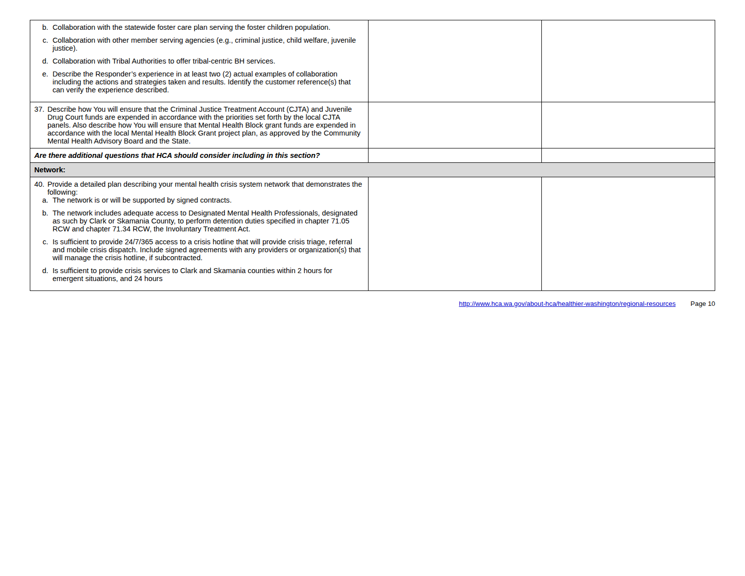| Collaboration with the statewide foster care plan serving the foster children population. Collaboration with other member serving agencies (e.g., criminal justice, child welfare, juvenile justice). Collaboration with Tribal Authorities to offer tribal-centric BH services. Describe the Responder’s experience in at least two (2) actual examples of collaboration including the actions and strategies taken and results. Identify the customer reference(s) that can verify the experience described. | | |
| 37. Describe how You will ensure that the Criminal Justice Treatment Account (CJTA) and Juvenile Drug Court funds are expended in accordance with the priorities set forth by the local CJTA panels. Also describe how You will ensure that Mental Health Block grant funds are expended in accordance with the local Mental Health Block Grant project plan, as approved by the Community Mental Health Advisory Board and the State. | | |
| Are there additional questions that HCA should consider including in this section? | | |
| Network: |
| 40. Provide a detailed plan describing your mental health crisis system network that demonstrates the following: The network is or will be supported by signed contracts. The network includes adequate access to Designated Mental Health Professionals, designated as such by Clark or Skamania County, to perform detention duties specified in chapter 71.05 RCW and chapter 71.34 RCW, the Involuntary Treatment Act. Is sufficient to provide 24/7/365 access to a crisis hotline that will provide crisis triage, referral and mobile crisis dispatch. Include signed agreements with any providers or organization(s) that will manage the crisis hotline, if subcontracted. Is sufficient to provide crisis services to Clark and Skamania counties within 2 hours for emergent situations, and 24 hours | | |
http://www.hca.wa.gov/about-hca/healthier-washington/regional-resources Page 10